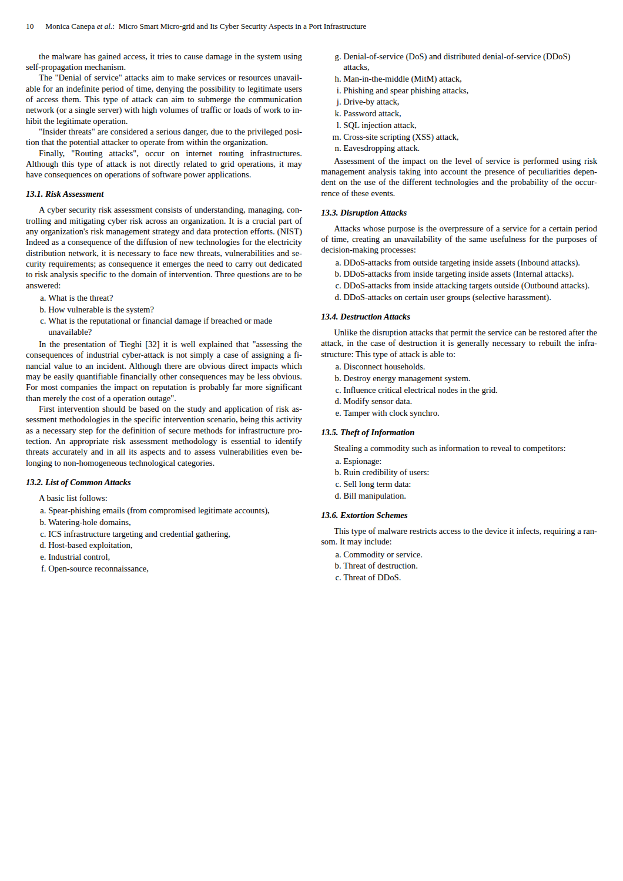10 Monica Canepa et al.: Micro Smart Micro-grid and Its Cyber Security Aspects in a Port Infrastructure
the malware has gained access, it tries to cause damage in the system using self-propagation mechanism.
The "Denial of service" attacks aim to make services or resources unavailable for an indefinite period of time, denying the possibility to legitimate users of access them. This type of attack can aim to submerge the communication network (or a single server) with high volumes of traffic or loads of work to inhibit the legitimate operation.
"Insider threats" are considered a serious danger, due to the privileged position that the potential attacker to operate from within the organization.
Finally, "Routing attacks", occur on internet routing infrastructures. Although this type of attack is not directly related to grid operations, it may have consequences on operations of software power applications.
13.1. Risk Assessment
A cyber security risk assessment consists of understanding, managing, controlling and mitigating cyber risk across an organization. It is a crucial part of any organization's risk management strategy and data protection efforts. (NIST) Indeed as a consequence of the diffusion of new technologies for the electricity distribution network, it is necessary to face new threats, vulnerabilities and security requirements; as consequence it emerges the need to carry out dedicated to risk analysis specific to the domain of intervention. Three questions are to be answered:
What is the threat?
How vulnerable is the system?
What is the reputational or financial damage if breached or made unavailable?
In the presentation of Tieghi [32] it is well explained that "assessing the consequences of industrial cyber-attack is not simply a case of assigning a financial value to an incident. Although there are obvious direct impacts which may be easily quantifiable financially other consequences may be less obvious. For most companies the impact on reputation is probably far more significant than merely the cost of a operation outage".
First intervention should be based on the study and application of risk assessment methodologies in the specific intervention scenario, being this activity as a necessary step for the definition of secure methods for infrastructure protection. An appropriate risk assessment methodology is essential to identify threats accurately and in all its aspects and to assess vulnerabilities even belonging to non-homogeneous technological categories.
13.2. List of Common Attacks
A basic list follows:
Spear-phishing emails (from compromised legitimate accounts),
Watering-hole domains,
ICS infrastructure targeting and credential gathering,
Host-based exploitation,
Industrial control,
Open-source reconnaissance,
Denial-of-service (DoS) and distributed denial-of-service (DDoS) attacks,
Man-in-the-middle (MitM) attack,
Phishing and spear phishing attacks,
Drive-by attack,
Password attack,
SQL injection attack,
Cross-site scripting (XSS) attack,
Eavesdropping attack.
Assessment of the impact on the level of service is performed using risk management analysis taking into account the presence of peculiarities dependent on the use of the different technologies and the probability of the occurrence of these events.
13.3. Disruption Attacks
Attacks whose purpose is the overpressure of a service for a certain period of time, creating an unavailability of the same usefulness for the purposes of decision-making processes:
DDoS-attacks from outside targeting inside assets (Inbound attacks).
DDoS-attacks from inside targeting inside assets (Internal attacks).
DDoS-attacks from inside attacking targets outside (Outbound attacks).
DDoS-attacks on certain user groups (selective harassment).
13.4. Destruction Attacks
Unlike the disruption attacks that permit the service can be restored after the attack, in the case of destruction it is generally necessary to rebuilt the infrastructure: This type of attack is able to:
Disconnect households.
Destroy energy management system.
Influence critical electrical nodes in the grid.
Modify sensor data.
Tamper with clock synchro.
13.5. Theft of Information
Stealing a commodity such as information to reveal to competitors:
Espionage:
Ruin credibility of users:
Sell long term data:
Bill manipulation.
13.6. Extortion Schemes
This type of malware restricts access to the device it infects, requiring a ransom. It may include:
Commodity or service.
Threat of destruction.
Threat of DDoS.